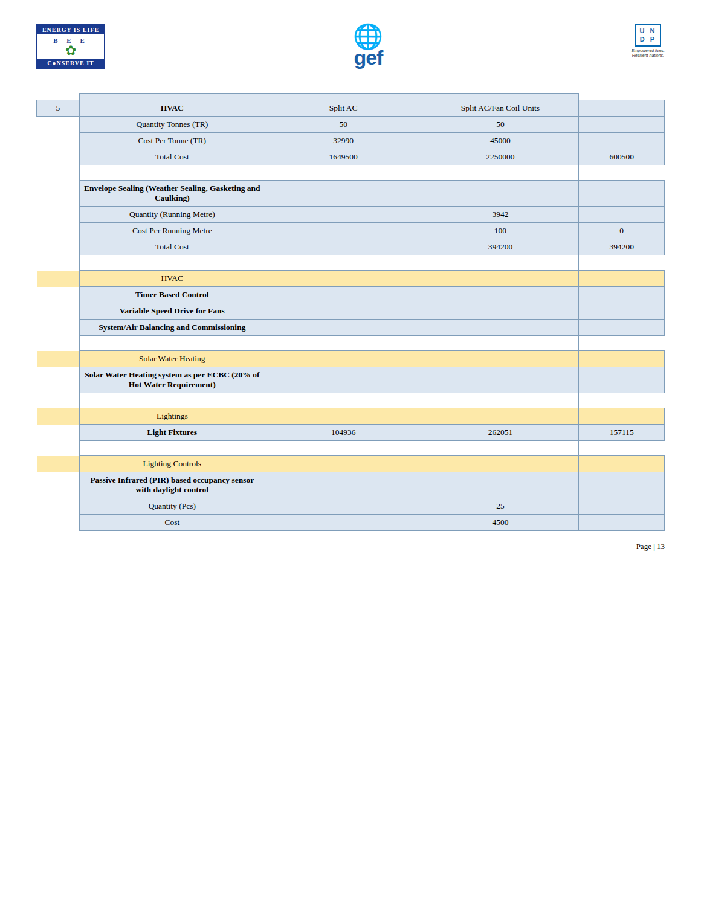ENERGY IS LIFE
B E E
✿
C●NSERVE IT
🌐
gef
U N
D P
Empowered lives.
Resilient nations.
| 5 | HVAC | Split AC | Split AC/Fan Coil Units | |
| | Quantity Tonnes (TR) | 50 | 50 | |
| | Cost Per Tonne (TR) | 32990 | 45000 | |
| | Total Cost | 1649500 | 2250000 | 600500 |
| | Envelope Sealing (Weather Sealing, Gasketing and Caulking) | | | |
| | Quantity (Running Metre) | | 3942 | |
| | Cost Per Running Metre | | 100 | 0 |
| | Total Cost | | 394200 | 394200 |
| | HVAC | | | |
| | Timer Based Control | | | |
| | Variable Speed Drive for Fans | | | |
| | System/Air Balancing and Commissioning | | | |
| | Solar Water Heating | | | |
| | Solar Water Heating system as per ECBC (20% of Hot Water Requirement) | | | |
| | Lightings | | | |
| | Light Fixtures | 104936 | 262051 | 157115 |
| | Lighting Controls | | | |
| | Passive Infrared (PIR) based occupancy sensor with daylight control | | | |
| | Quantity (Pcs) | | 25 | |
| | Cost | | 4500 | |
Page | 13